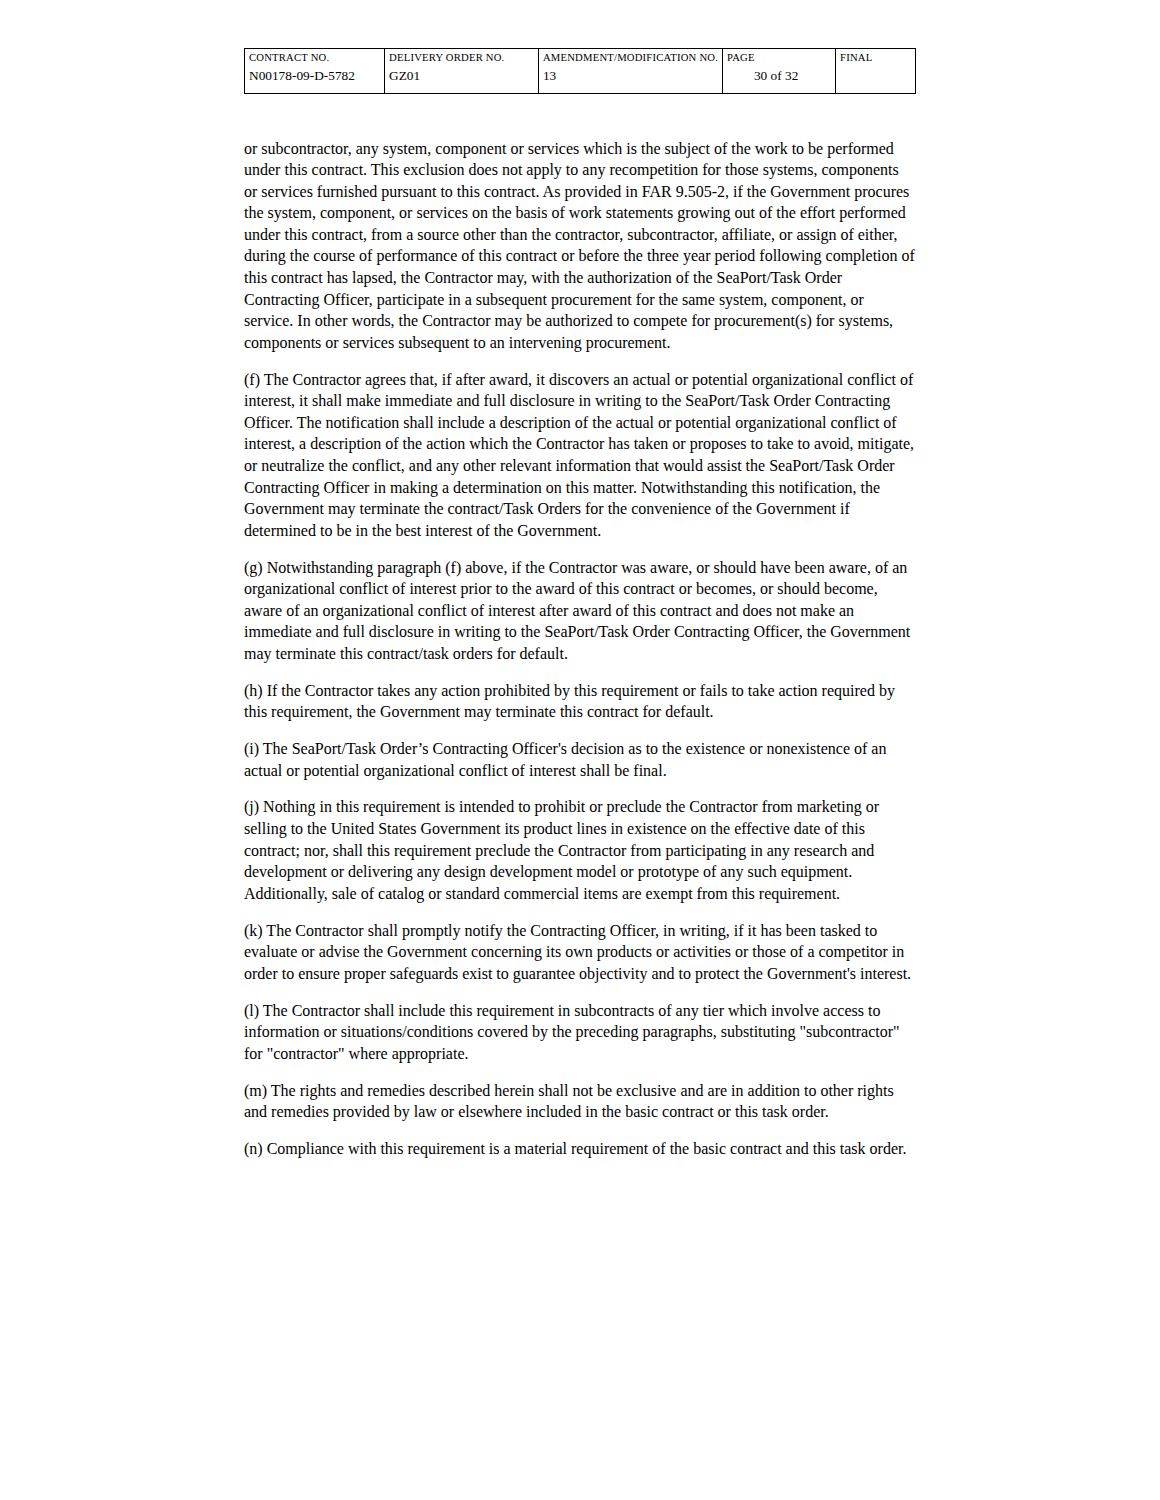| CONTRACT NO. N00178-09-D-5782 | DELIVERY ORDER NO. GZ01 | AMENDMENT/MODIFICATION NO. 13 | PAGE 30 of 32 | FINAL |
or subcontractor, any system, component or services which is the subject of the work to be performed under this contract. This exclusion does not apply to any recompetition for those systems, components or services furnished pursuant to this contract. As provided in FAR 9.505-2, if the Government procures the system, component, or services on the basis of work statements growing out of the effort performed under this contract, from a source other than the contractor, subcontractor, affiliate, or assign of either, during the course of performance of this contract or before the three year period following completion of this contract has lapsed, the Contractor may, with the authorization of the SeaPort/Task Order Contracting Officer, participate in a subsequent procurement for the same system, component, or service. In other words, the Contractor may be authorized to compete for procurement(s) for systems, components or services subsequent to an intervening procurement.
(f) The Contractor agrees that, if after award, it discovers an actual or potential organizational conflict of interest, it shall make immediate and full disclosure in writing to the SeaPort/Task Order Contracting Officer. The notification shall include a description of the actual or potential organizational conflict of interest, a description of the action which the Contractor has taken or proposes to take to avoid, mitigate, or neutralize the conflict, and any other relevant information that would assist the SeaPort/Task Order Contracting Officer in making a determination on this matter. Notwithstanding this notification, the Government may terminate the contract/Task Orders for the convenience of the Government if determined to be in the best interest of the Government.
(g) Notwithstanding paragraph (f) above, if the Contractor was aware, or should have been aware, of an organizational conflict of interest prior to the award of this contract or becomes, or should become, aware of an organizational conflict of interest after award of this contract and does not make an immediate and full disclosure in writing to the SeaPort/Task Order Contracting Officer, the Government may terminate this contract/task orders for default.
(h) If the Contractor takes any action prohibited by this requirement or fails to take action required by this requirement, the Government may terminate this contract for default.
(i) The SeaPort/Task Order’s Contracting Officer's decision as to the existence or nonexistence of an actual or potential organizational conflict of interest shall be final.
(j) Nothing in this requirement is intended to prohibit or preclude the Contractor from marketing or selling to the United States Government its product lines in existence on the effective date of this contract; nor, shall this requirement preclude the Contractor from participating in any research and development or delivering any design development model or prototype of any such equipment. Additionally, sale of catalog or standard commercial items are exempt from this requirement.
(k) The Contractor shall promptly notify the Contracting Officer, in writing, if it has been tasked to evaluate or advise the Government concerning its own products or activities or those of a competitor in order to ensure proper safeguards exist to guarantee objectivity and to protect the Government's interest.
(l) The Contractor shall include this requirement in subcontracts of any tier which involve access to information or situations/conditions covered by the preceding paragraphs, substituting "subcontractor" for "contractor" where appropriate.
(m) The rights and remedies described herein shall not be exclusive and are in addition to other rights and remedies provided by law or elsewhere included in the basic contract or this task order.
(n) Compliance with this requirement is a material requirement of the basic contract and this task order.